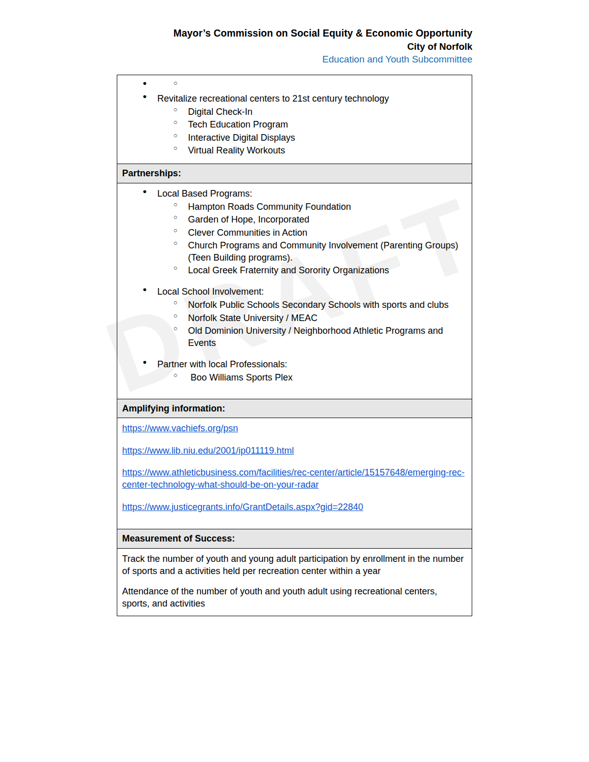DRAFT
Mayor’s Commission on Social Equity & Economic Opportunity
City of Norfolk
Education and Youth Subcommittee
Revitalize recreational centers to 21st century technology
Digital Check-In
Tech Education Program
Interactive Digital Displays
Virtual Reality Workouts
Partnerships:
Local Based Programs:
Hampton Roads Community Foundation
Garden of Hope, Incorporated
Clever Communities in Action
Church Programs and Community Involvement (Parenting Groups) (Teen Building programs).
Local Greek Fraternity and Sorority Organizations
Local School Involvement:
Norfolk Public Schools Secondary Schools with sports and clubs
Norfolk State University / MEAC
Old Dominion University / Neighborhood Athletic Programs and Events
Partner with local Professionals:
Boo Williams Sports Plex
Amplifying information:
https://www.vachiefs.org/psn
https://www.lib.niu.edu/2001/ip011119.html
https://www.athleticbusiness.com/facilities/rec-center/article/15157648/emerging-rec-center-technology-what-should-be-on-your-radar
https://www.justicegrants.info/GrantDetails.aspx?gid=22840
Measurement of Success:
Track the number of youth and young adult participation by enrollment in the number of sports and a activities held per recreation center within a year
Attendance of the number of youth and youth adult using recreational centers, sports, and activities